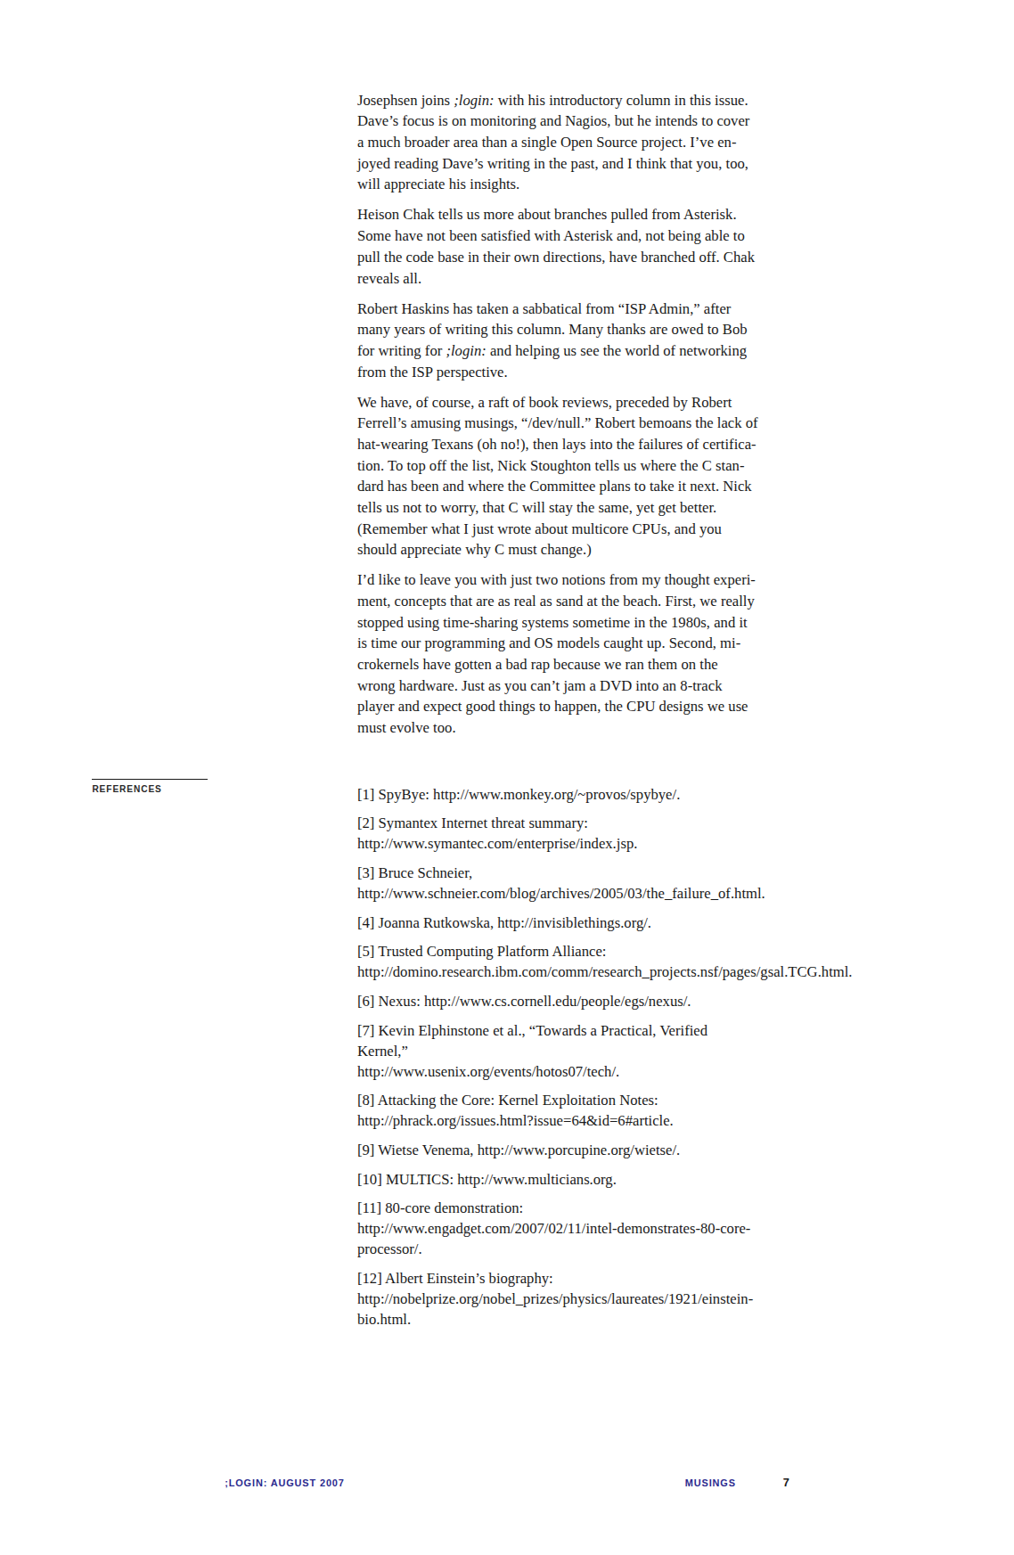Josephsen joins ;login: with his introductory column in this issue. Dave’s focus is on monitoring and Nagios, but he intends to cover a much broader area than a single Open Source project. I’ve enjoyed reading Dave’s writing in the past, and I think that you, too, will appreciate his insights.
Heison Chak tells us more about branches pulled from Asterisk. Some have not been satisfied with Asterisk and, not being able to pull the code base in their own directions, have branched off. Chak reveals all.
Robert Haskins has taken a sabbatical from “ISP Admin,” after many years of writing this column. Many thanks are owed to Bob for writing for ;login: and helping us see the world of networking from the ISP perspective.
We have, of course, a raft of book reviews, preceded by Robert Ferrell’s amusing musings, “/dev/null.” Robert bemoans the lack of hat-wearing Texans (oh no!), then lays into the failures of certification. To top off the list, Nick Stoughton tells us where the C standard has been and where the Committee plans to take it next. Nick tells us not to worry, that C will stay the same, yet get better. (Remember what I just wrote about multicore CPUs, and you should appreciate why C must change.)
I’d like to leave you with just two notions from my thought experiment, concepts that are as real as sand at the beach. First, we really stopped using time-sharing systems sometime in the 1980s, and it is time our programming and OS models caught up. Second, microkernels have gotten a bad rap because we ran them on the wrong hardware. Just as you can’t jam a DVD into an 8-track player and expect good things to happen, the CPU designs we use must evolve too.
References
[1] SpyBye: http://www.monkey.org/~provos/spybye/.
[2] Symantex Internet threat summary:
http://www.symantec.com/enterprise/index.jsp.
[3] Bruce Schneier,
http://www.schneier.com/blog/archives/2005/03/the_failure_of.html.
[4] Joanna Rutkowska, http://invisiblethings.org/.
[5] Trusted Computing Platform Alliance: http://domino.research.ibm.com/comm/research_projects.nsf/pages/gsal.TCG.html.
[6] Nexus: http://www.cs.cornell.edu/people/egs/nexus/.
[7] Kevin Elphinstone et al., “Towards a Practical, Verified Kernel,”
http://www.usenix.org/events/hotos07/tech/.
[8] Attacking the Core: Kernel Exploitation Notes: http://phrack.org/issues.html?issue=64&id=6#article.
[9] Wietse Venema, http://www.porcupine.org/wietse/.
[10] MULTICS: http://www.multicians.org.
[11] 80-core demonstration: http://www.engadget.com/2007/02/11/intel-demonstrates-80-core-processor/.
[12] Albert Einstein’s biography: http://nobelprize.org/nobel_prizes/physics/laureates/1921/einstein-bio.html.
;login: August 2007
Musings 7